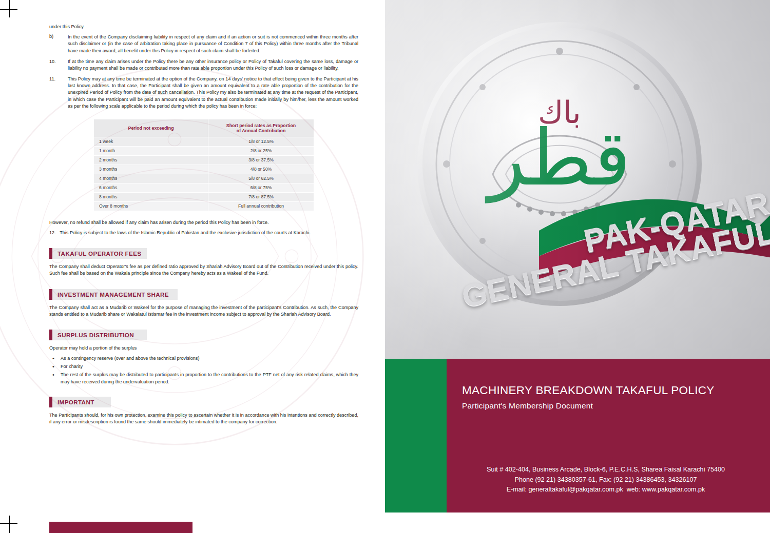under this Policy.
b)
In the event of the Company disclaiming liability in respect of any claim and if an action or suit is not commenced within three months after such disclaimer or (in the case of arbitration taking place in pursuance of Condition 7 of this Policy) within three months after the Tribunal have made their award, all benefit under this Policy in respect of such claim shall be forfeited.
10.
If at the time any claim arises under the Policy there be any other insurance policy or Policy of Takaful covering the same loss, damage or liability no payment shall be made or contributed more than rate able proportion under this Policy of such loss or damage or liability.
11.
This Policy may at any time be terminated at the option of the Company, on 14 days' notice to that effect being given to the Participant at his last known address. In that case, the Participant shall be given an amount equivalent to a rate able proportion of the contribution for the unexpired Period of Policy from the date of such cancellation. This Policy my also be terminated at any time at the request of the Participant, in which case the Participant will be paid an amount equivalent to the actual contribution made initially by him/her, less the amount worked as per the following scale applicable to the period during which the policy has been in force:
| Period not exceeding | Short period rates as Proportion of Annual Contribution |
| --- | --- |
| 1 week | 1/8 or 12.5% |
| 1 month | 2/8 or 25% |
| 2 months | 3/8 or 37.5% |
| 3 months | 4/8 or 50% |
| 4 months | 5/8 or 62.5% |
| 6 months | 6/8 or 75% |
| 8 months | 7/8 or 87.5% |
| Over 8 months | Full annual contribution |
However, no refund shall be allowed if any claim has arisen during the period this Policy has been in force.
12. This Policy is subject to the laws of the Islamic Republic of Pakistan and the exclusive jurisdiction of the courts at Karachi.
TAKAFUL OPERATOR FEES
The Company shall deduct Operator's fee as per defined ratio approved by Shariah Advisory Board out of the Contribution received under this policy. Such fee shall be based on the Wakala principle since the Company hereby acts as a Wakeel of the Fund.
INVESTMENT MANAGEMENT SHARE
The Company shall act as a Mudarib or Wakeel for the purpose of managing the investment of the participant's Contribution. As such, the Company stands entitled to a Mudarib share or Wakalatul Istismar fee in the investment income subject to approval by the Shariah Advisory Board.
SURPLUS DISTRIBUTION
Operator may hold a portion of the surplus
As a contingency reserve (over and above the technical provisions)
For charity
The rest of the surplus may be distributed to participants in proportion to the contributions to the PTF net of any risk related claims, which they may have received during the undervaluation period.
IMPORTANT
The Participants should, for his own protection, examine this policy to ascertain whether it is in accordance with his intentions and correctly described, if any error or misdescription is found the same should immediately be intimated to the company for correction.
قطر باك
PAK-QATAR
GENERAL TAKAFUL
MACHINERY BREAKDOWN TAKAFUL POLICY
Participant's Membership Document
Suit # 402-404, Business Arcade, Block-6, P.E.C.H.S, Sharea Faisal Karachi 75400
Phone (92 21) 34380357-61, Fax: (92 21) 34386453, 34326107
E-mail: generaltakaful@pakqatar.com.pk web: www.pakqatar.com.pk